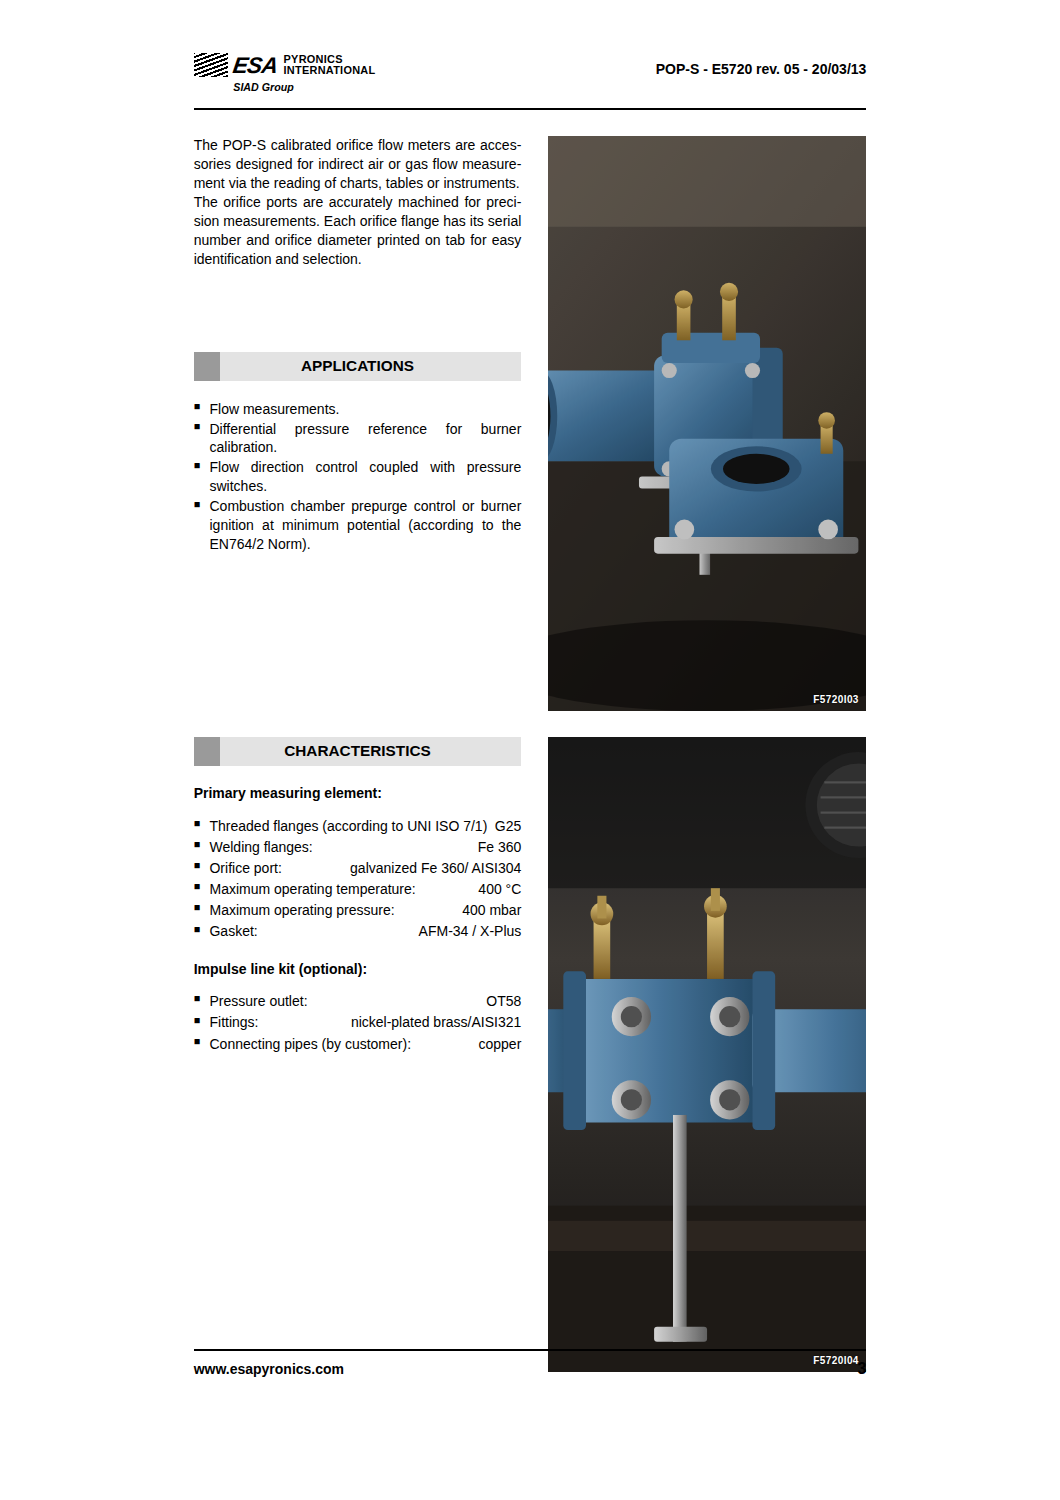ESA PYRONICS INTERNATIONAL
SIAD Group
POP-S - E5720 rev. 05 - 20/03/13
The POP-S calibrated orifice flow meters are accessories designed for indirect air or gas flow measurement via the reading of charts, tables or instruments.
The orifice ports are accurately machined for precision measurements. Each orifice flange has its serial number and orifice diameter printed on tab for easy identification and selection.
APPLICATIONS
Flow measurements.
Differential pressure reference for burner calibration.
Flow direction control coupled with pressure switches.
Combustion chamber prepurge control or burner ignition at minimum potential (according to the EN764/2 Norm).
CHARACTERISTICS
Primary measuring element:
Threaded flanges (according to UNI ISO 7/1) G25
Welding flanges: Fe 360
Orifice port: galvanized Fe 360/ AISI304
Maximum operating temperature: 400 °C
Maximum operating pressure: 400 mbar
Gasket: AFM-34 / X-Plus
Impulse line kit (optional):
Pressure outlet: OT58
Fittings: nickel-plated brass/AISI321
Connecting pipes (by customer): copper
F5720I03
F5720I04
www.esapyronics.com 3